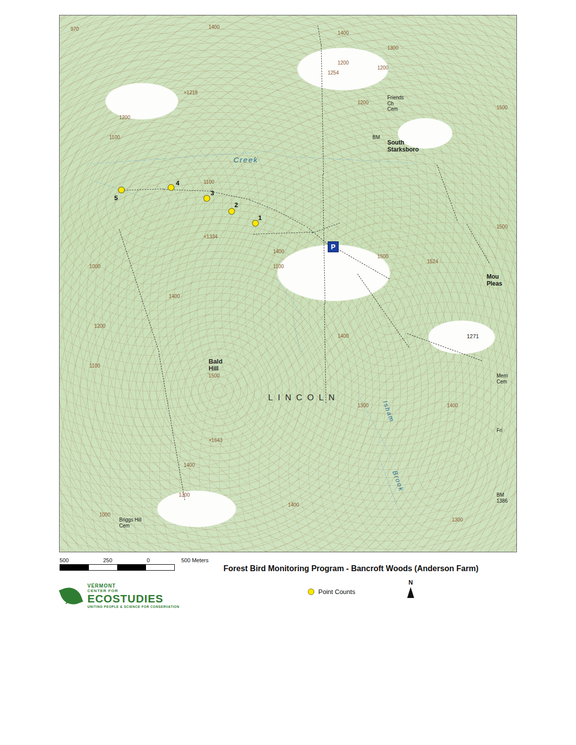5
4
3
2
1
P
970
1400
1400
1300
1200
1254
1200
1200
1100
1100
1200
1500
1500
1500
1524
1400
1100
1400
1000
1200
1100
1500
1400
1300
1400
1400
1300
1000
1400
1300
×1218
×1334
×1643
Creek
Isham
Brook
Bald
Hill
LINCOLN
South
Starksboro
Friends
Ch
Cem
Merri
Cem
Fri
Briggs Hill
Cem
Mou
Pleas
BM
BM
1386
1271
5002500500 Meters
Forest Bird Monitoring Program - Bancroft Woods (Anderson Farm)
Point Counts
N
VERMONT
CENTER FOR
ECOSTUDIES
UNITING PEOPLE & SCIENCE FOR CONSERVATION